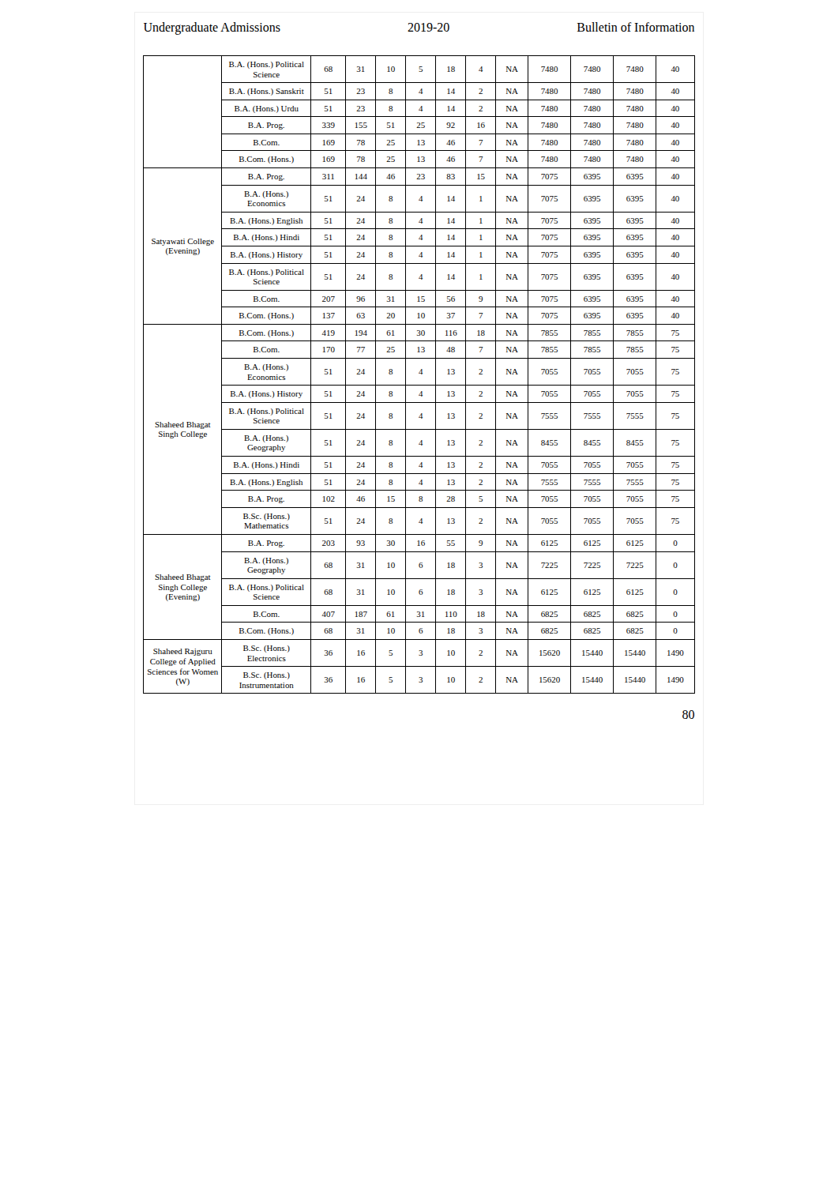Undergraduate Admissions
2019-20
Bulletin of Information
| | B.A. (Hons.) Political Science | 68 | 31 | 10 | 5 | 18 | 4 | NA | 7480 | 7480 | 7480 | 40 |
| B.A. (Hons.) Sanskrit | 51 | 23 | 8 | 4 | 14 | 2 | NA | 7480 | 7480 | 7480 | 40 |
| B.A. (Hons.) Urdu | 51 | 23 | 8 | 4 | 14 | 2 | NA | 7480 | 7480 | 7480 | 40 |
| B.A. Prog. | 339 | 155 | 51 | 25 | 92 | 16 | NA | 7480 | 7480 | 7480 | 40 |
| B.Com. | 169 | 78 | 25 | 13 | 46 | 7 | NA | 7480 | 7480 | 7480 | 40 |
| B.Com. (Hons.) | 169 | 78 | 25 | 13 | 46 | 7 | NA | 7480 | 7480 | 7480 | 40 |
| Satyawati College (Evening) | B.A. Prog. | 311 | 144 | 46 | 23 | 83 | 15 | NA | 7075 | 6395 | 6395 | 40 |
| B.A. (Hons.) Economics | 51 | 24 | 8 | 4 | 14 | 1 | NA | 7075 | 6395 | 6395 | 40 |
| B.A. (Hons.) English | 51 | 24 | 8 | 4 | 14 | 1 | NA | 7075 | 6395 | 6395 | 40 |
| B.A. (Hons.) Hindi | 51 | 24 | 8 | 4 | 14 | 1 | NA | 7075 | 6395 | 6395 | 40 |
| B.A. (Hons.) History | 51 | 24 | 8 | 4 | 14 | 1 | NA | 7075 | 6395 | 6395 | 40 |
| B.A. (Hons.) Political Science | 51 | 24 | 8 | 4 | 14 | 1 | NA | 7075 | 6395 | 6395 | 40 |
| B.Com. | 207 | 96 | 31 | 15 | 56 | 9 | NA | 7075 | 6395 | 6395 | 40 |
| B.Com. (Hons.) | 137 | 63 | 20 | 10 | 37 | 7 | NA | 7075 | 6395 | 6395 | 40 |
| Shaheed Bhagat Singh College | B.Com. (Hons.) | 419 | 194 | 61 | 30 | 116 | 18 | NA | 7855 | 7855 | 7855 | 75 |
| B.Com. | 170 | 77 | 25 | 13 | 48 | 7 | NA | 7855 | 7855 | 7855 | 75 |
| B.A. (Hons.) Economics | 51 | 24 | 8 | 4 | 13 | 2 | NA | 7055 | 7055 | 7055 | 75 |
| B.A. (Hons.) History | 51 | 24 | 8 | 4 | 13 | 2 | NA | 7055 | 7055 | 7055 | 75 |
| B.A. (Hons.) Political Science | 51 | 24 | 8 | 4 | 13 | 2 | NA | 7555 | 7555 | 7555 | 75 |
| B.A. (Hons.) Geography | 51 | 24 | 8 | 4 | 13 | 2 | NA | 8455 | 8455 | 8455 | 75 |
| B.A. (Hons.) Hindi | 51 | 24 | 8 | 4 | 13 | 2 | NA | 7055 | 7055 | 7055 | 75 |
| B.A. (Hons.) English | 51 | 24 | 8 | 4 | 13 | 2 | NA | 7555 | 7555 | 7555 | 75 |
| B.A. Prog. | 102 | 46 | 15 | 8 | 28 | 5 | NA | 7055 | 7055 | 7055 | 75 |
| B.Sc. (Hons.) Mathematics | 51 | 24 | 8 | 4 | 13 | 2 | NA | 7055 | 7055 | 7055 | 75 |
| Shaheed Bhagat Singh College (Evening) | B.A. Prog. | 203 | 93 | 30 | 16 | 55 | 9 | NA | 6125 | 6125 | 6125 | 0 |
| B.A. (Hons.) Geography | 68 | 31 | 10 | 6 | 18 | 3 | NA | 7225 | 7225 | 7225 | 0 |
| B.A. (Hons.) Political Science | 68 | 31 | 10 | 6 | 18 | 3 | NA | 6125 | 6125 | 6125 | 0 |
| B.Com. | 407 | 187 | 61 | 31 | 110 | 18 | NA | 6825 | 6825 | 6825 | 0 |
| B.Com. (Hons.) | 68 | 31 | 10 | 6 | 18 | 3 | NA | 6825 | 6825 | 6825 | 0 |
| Shaheed Rajguru College of Applied Sciences for Women (W) | B.Sc. (Hons.) Electronics | 36 | 16 | 5 | 3 | 10 | 2 | NA | 15620 | 15440 | 15440 | 1490 |
| B.Sc. (Hons.) Instrumentation | 36 | 16 | 5 | 3 | 10 | 2 | NA | 15620 | 15440 | 15440 | 1490 |
80